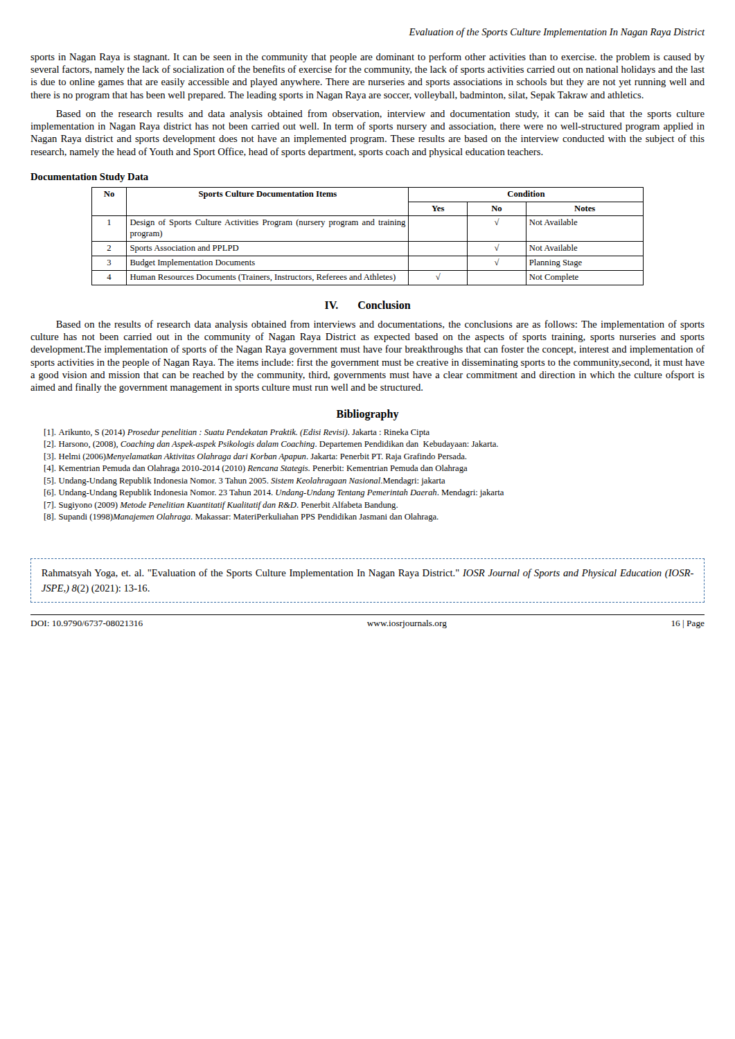Evaluation of the Sports Culture Implementation In Nagan Raya District
sports in Nagan Raya is stagnant. It can be seen in the community that people are dominant to perform other activities than to exercise. the problem is caused by several factors, namely the lack of socialization of the benefits of exercise for the community, the lack of sports activities carried out on national holidays and the last is due to online games that are easily accessible and played anywhere. There are nurseries and sports associations in schools but they are not yet running well and there is no program that has been well prepared. The leading sports in Nagan Raya are soccer, volleyball, badminton, silat, Sepak Takraw and athletics.
Based on the research results and data analysis obtained from observation, interview and documentation study, it can be said that the sports culture implementation in Nagan Raya district has not been carried out well. In term of sports nursery and association, there were no well-structured program applied in Nagan Raya district and sports development does not have an implemented program. These results are based on the interview conducted with the subject of this research, namely the head of Youth and Sport Office, head of sports department, sports coach and physical education teachers.
Documentation Study Data
| No | Sports Culture Documentation Items | Condition |
| --- | --- | --- |
| Yes | No | Notes |
| 1 | Design of Sports Culture Activities Program (nursery program and training program) | | √ | Not Available |
| 2 | Sports Association and PPLPD | | √ | Not Available |
| 3 | Budget Implementation Documents | | √ | Planning Stage |
| 4 | Human Resources Documents (Trainers, Instructors, Referees and Athletes) | √ | | Not Complete |
IV. Conclusion
Based on the results of research data analysis obtained from interviews and documentations, the conclusions are as follows: The implementation of sports culture has not been carried out in the community of Nagan Raya District as expected based on the aspects of sports training, sports nurseries and sports development.The implementation of sports of the Nagan Raya government must have four breakthroughs that can foster the concept, interest and implementation of sports activities in the people of Nagan Raya. The items include: first the government must be creative in disseminating sports to the community,second, it must have a good vision and mission that can be reached by the community, third, governments must have a clear commitment and direction in which the culture ofsport is aimed and finally the government management in sports culture must run well and be structured.
Bibliography
[1]. Arikunto, S (2014) Prosedur penelitian : Suatu Pendekatan Praktik. (Edisi Revisi). Jakarta : Rineka Cipta
[2]. Harsono, (2008), Coaching dan Aspek-aspek Psikologis dalam Coaching. Departemen Pendidikan dan Kebudayaan: Jakarta.
[3]. Helmi (2006)Menyelamatkan Aktivitas Olahraga dari Korban Apapun. Jakarta: Penerbit PT. Raja Grafindo Persada.
[4]. Kementrian Pemuda dan Olahraga 2010-2014 (2010) Rencana Stategis. Penerbit: Kementrian Pemuda dan Olahraga
[5]. Undang-Undang Republik Indonesia Nomor. 3 Tahun 2005. Sistem Keolahragaan Nasional.Mendagri: jakarta
[6]. Undang-Undang Republik Indonesia Nomor. 23 Tahun 2014. Undang-Undang Tentang Pemerintah Daerah. Mendagri: jakarta
[7]. Sugiyono (2009) Metode Penelitian Kuantitatif Kualitatif dan R&D. Penerbit Alfabeta Bandung.
[8]. Supandi (1998)Manajemen Olahraga. Makassar: MateriPerkuliahan PPS Pendidikan Jasmani dan Olahraga.
Rahmatsyah Yoga, et. al. "Evaluation of the Sports Culture Implementation In Nagan Raya District." IOSR Journal of Sports and Physical Education (IOSR-JSPE,) 8(2) (2021): 13-16.
DOI: 10.9790/6737-08021316 www.iosrjournals.org 16 | Page